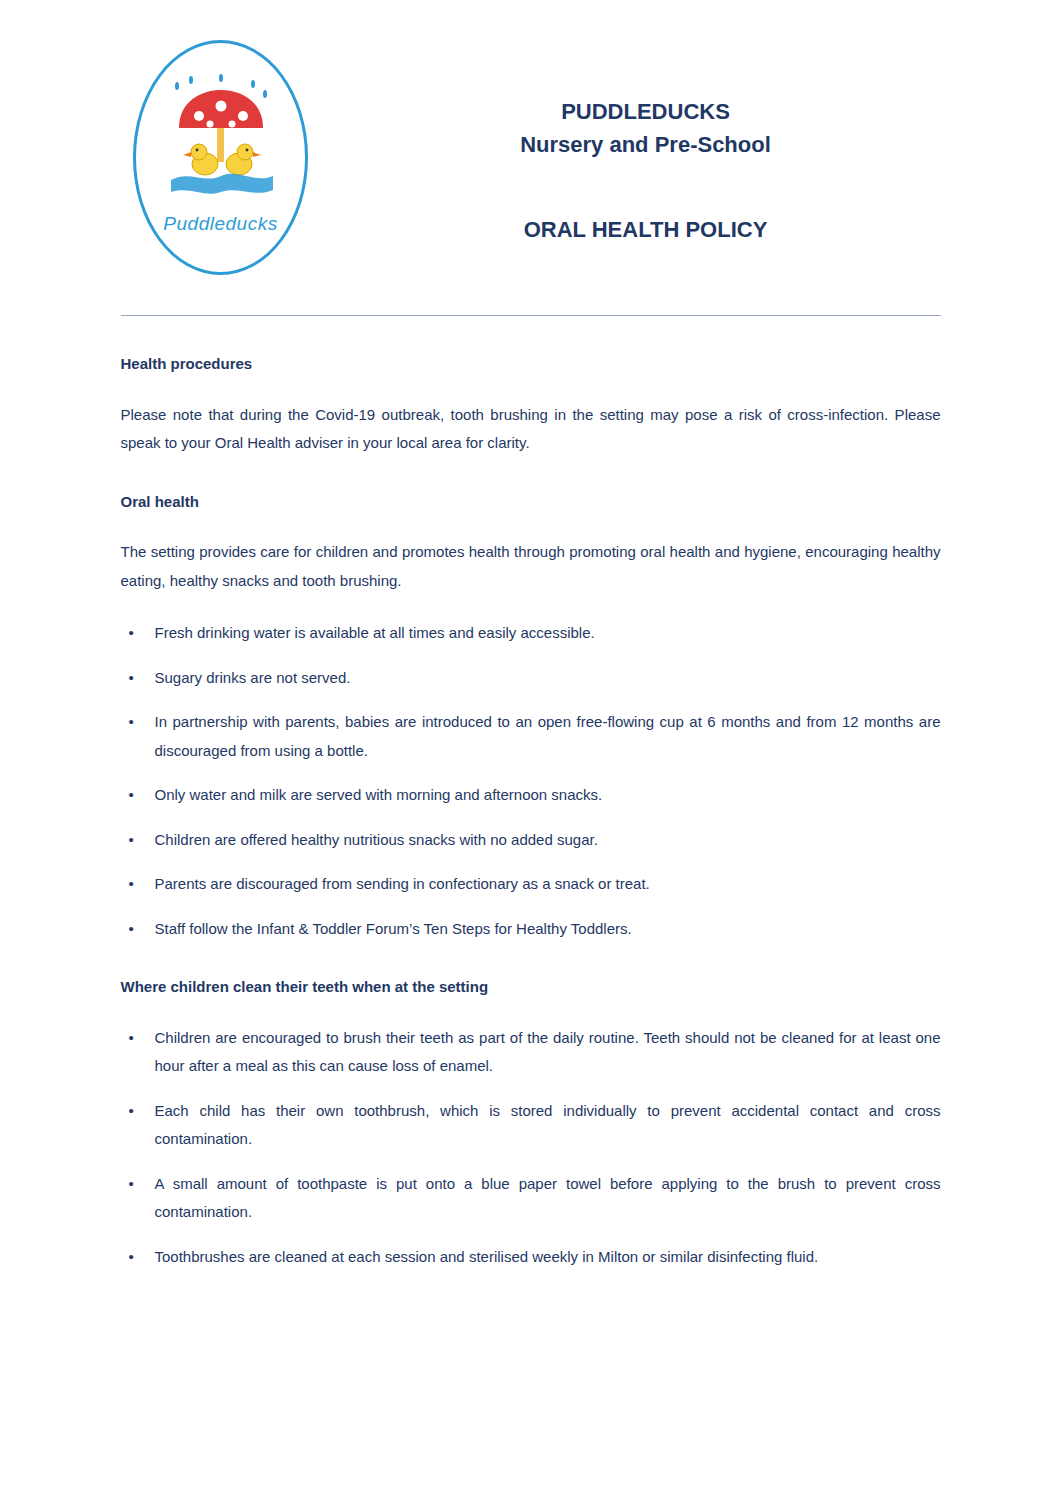Puddleducks
PUDDLEDUCKS
Nursery and Pre-School
ORAL HEALTH POLICY
Health procedures
Please note that during the Covid-19 outbreak, tooth brushing in the setting may pose a risk of cross-infection. Please speak to your Oral Health adviser in your local area for clarity.
Oral health
The setting provides care for children and promotes health through promoting oral health and hygiene, encouraging healthy eating, healthy snacks and tooth brushing.
Fresh drinking water is available at all times and easily accessible.
Sugary drinks are not served.
In partnership with parents, babies are introduced to an open free-flowing cup at 6 months and from 12 months are discouraged from using a bottle.
Only water and milk are served with morning and afternoon snacks.
Children are offered healthy nutritious snacks with no added sugar.
Parents are discouraged from sending in confectionary as a snack or treat.
Staff follow the Infant & Toddler Forum’s Ten Steps for Healthy Toddlers.
Where children clean their teeth when at the setting
Children are encouraged to brush their teeth as part of the daily routine. Teeth should not be cleaned for at least one hour after a meal as this can cause loss of enamel.
Each child has their own toothbrush, which is stored individually to prevent accidental contact and cross contamination.
A small amount of toothpaste is put onto a blue paper towel before applying to the brush to prevent cross contamination.
Toothbrushes are cleaned at each session and sterilised weekly in Milton or similar disinfecting fluid.